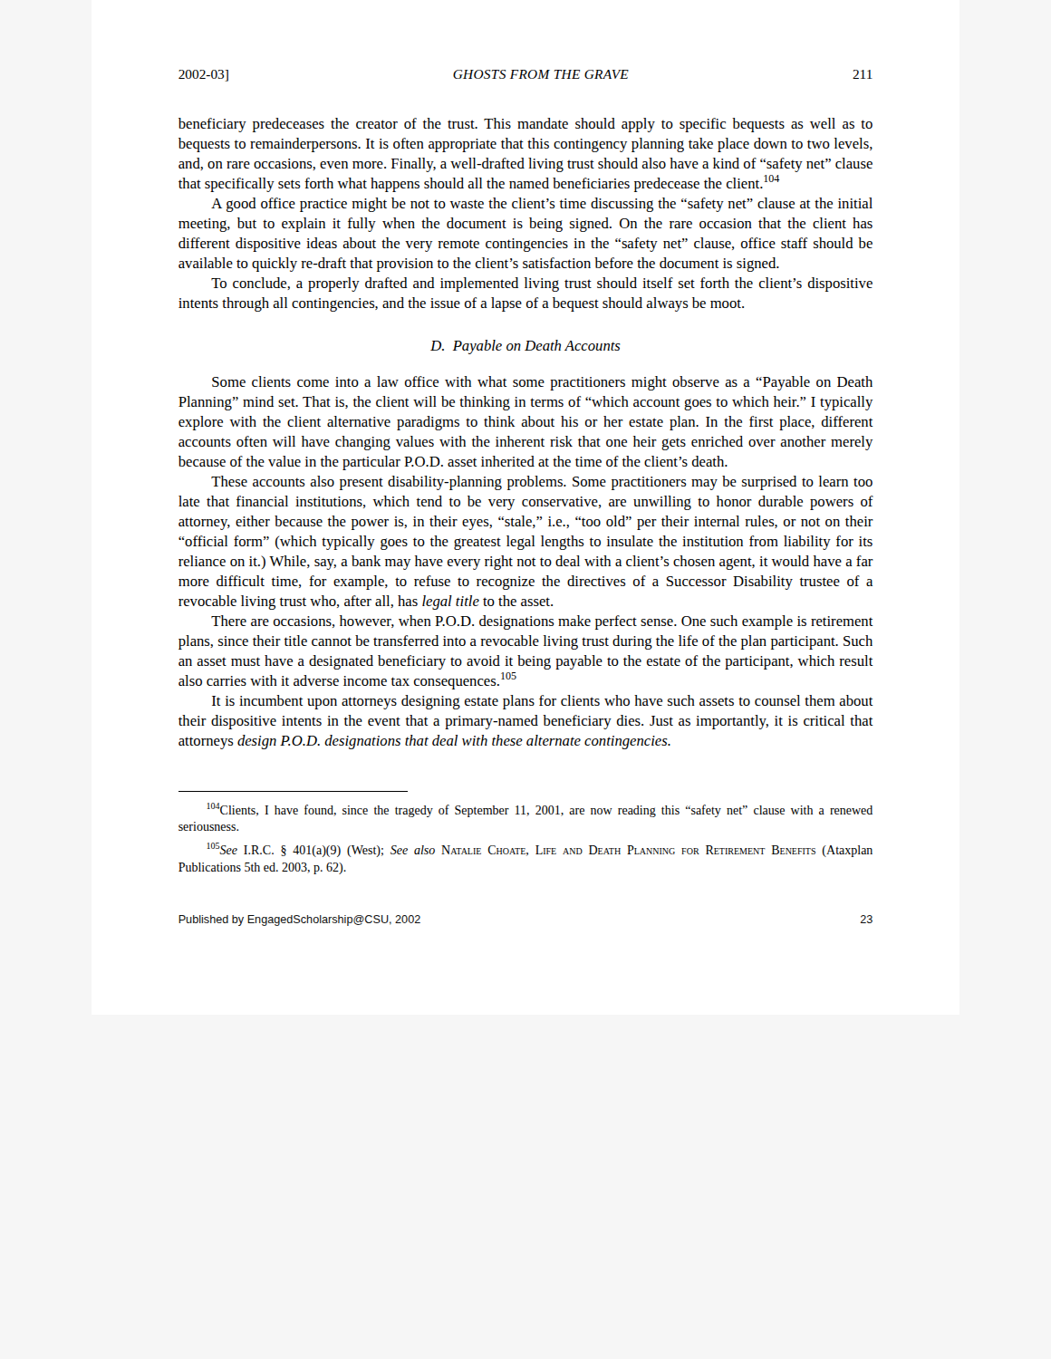2002-03] GHOSTS FROM THE GRAVE 211
beneficiary predeceases the creator of the trust. This mandate should apply to specific bequests as well as to bequests to remainderpersons. It is often appropriate that this contingency planning take place down to two levels, and, on rare occasions, even more. Finally, a well-drafted living trust should also have a kind of “safety net” clause that specifically sets forth what happens should all the named beneficiaries predecease the client.104
A good office practice might be not to waste the client’s time discussing the “safety net” clause at the initial meeting, but to explain it fully when the document is being signed. On the rare occasion that the client has different dispositive ideas about the very remote contingencies in the “safety net” clause, office staff should be available to quickly re-draft that provision to the client’s satisfaction before the document is signed.
To conclude, a properly drafted and implemented living trust should itself set forth the client’s dispositive intents through all contingencies, and the issue of a lapse of a bequest should always be moot.
D. Payable on Death Accounts
Some clients come into a law office with what some practitioners might observe as a “Payable on Death Planning” mind set. That is, the client will be thinking in terms of “which account goes to which heir.” I typically explore with the client alternative paradigms to think about his or her estate plan. In the first place, different accounts often will have changing values with the inherent risk that one heir gets enriched over another merely because of the value in the particular P.O.D. asset inherited at the time of the client’s death.
These accounts also present disability-planning problems. Some practitioners may be surprised to learn too late that financial institutions, which tend to be very conservative, are unwilling to honor durable powers of attorney, either because the power is, in their eyes, “stale,” i.e., “too old” per their internal rules, or not on their “official form” (which typically goes to the greatest legal lengths to insulate the institution from liability for its reliance on it.) While, say, a bank may have every right not to deal with a client’s chosen agent, it would have a far more difficult time, for example, to refuse to recognize the directives of a Successor Disability trustee of a revocable living trust who, after all, has legal title to the asset.
There are occasions, however, when P.O.D. designations make perfect sense. One such example is retirement plans, since their title cannot be transferred into a revocable living trust during the life of the plan participant. Such an asset must have a designated beneficiary to avoid it being payable to the estate of the participant, which result also carries with it adverse income tax consequences.105
It is incumbent upon attorneys designing estate plans for clients who have such assets to counsel them about their dispositive intents in the event that a primary-named beneficiary dies. Just as importantly, it is critical that attorneys design P.O.D. designations that deal with these alternate contingencies.
104Clients, I have found, since the tragedy of September 11, 2001, are now reading this “safety net” clause with a renewed seriousness.
105See I.R.C. § 401(a)(9) (West); See also Natalie Choate, Life and Death Planning for Retirement Benefits (Ataxplan Publications 5th ed. 2003, p. 62).
Published by EngagedScholarship@CSU, 2002 23